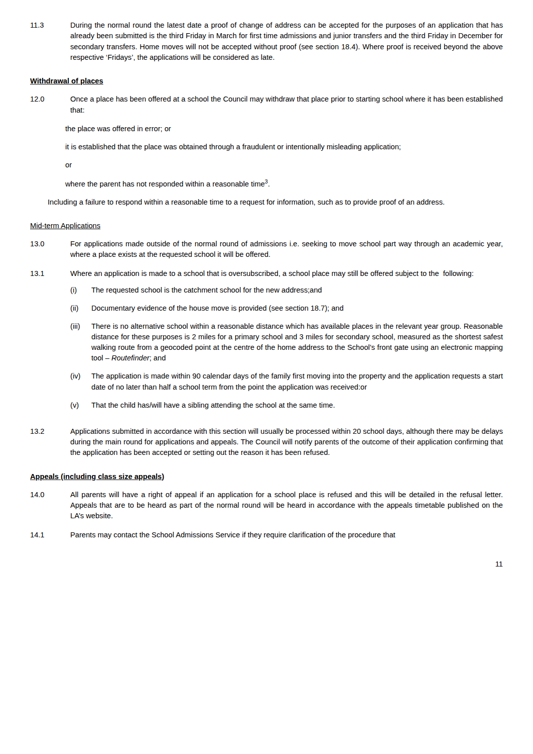11.3
During the normal round the latest date a proof of change of address can be accepted for the purposes of an application that has already been submitted is the third Friday in March for first time admissions and junior transfers and the third Friday in December for secondary transfers. Home moves will not be accepted without proof (see section 18.4). Where proof is received beyond the above respective ‘Fridays’, the applications will be considered as late.
Withdrawal of places
12.0
Once a place has been offered at a school the Council may withdraw that place prior to starting school where it has been established that:
the place was offered in error; or
it is established that the place was obtained through a fraudulent or intentionally misleading application;
or
where the parent has not responded within a reasonable time3.
Including a failure to respond within a reasonable time to a request for information, such as to provide proof of an address.
Mid-term Applications
13.0
For applications made outside of the normal round of admissions i.e. seeking to move school part way through an academic year, where a place exists at the requested school it will be offered.
13.1
Where an application is made to a school that is oversubscribed, a school place may still be offered subject to the following:
(i) The requested school is the catchment school for the new address;and
(ii) Documentary evidence of the house move is provided (see section 18.7); and
(iii) There is no alternative school within a reasonable distance which has available places in the relevant year group. Reasonable distance for these purposes is 2 miles for a primary school and 3 miles for secondary school, measured as the shortest safest walking route from a geocoded point at the centre of the home address to the School’s front gate using an electronic mapping tool – Routefinder; and
(iv) The application is made within 90 calendar days of the family first moving into the property and the application requests a start date of no later than half a school term from the point the application was received:or
(v) That the child has/will have a sibling attending the school at the same time.
13.2
Applications submitted in accordance with this section will usually be processed within 20 school days, although there may be delays during the main round for applications and appeals. The Council will notify parents of the outcome of their application confirming that the application has been accepted or setting out the reason it has been refused.
Appeals (including class size appeals)
14.0
All parents will have a right of appeal if an application for a school place is refused and this will be detailed in the refusal letter. Appeals that are to be heard as part of the normal round will be heard in accordance with the appeals timetable published on the LA’s website.
14.1
Parents may contact the School Admissions Service if they require clarification of the procedure that
11